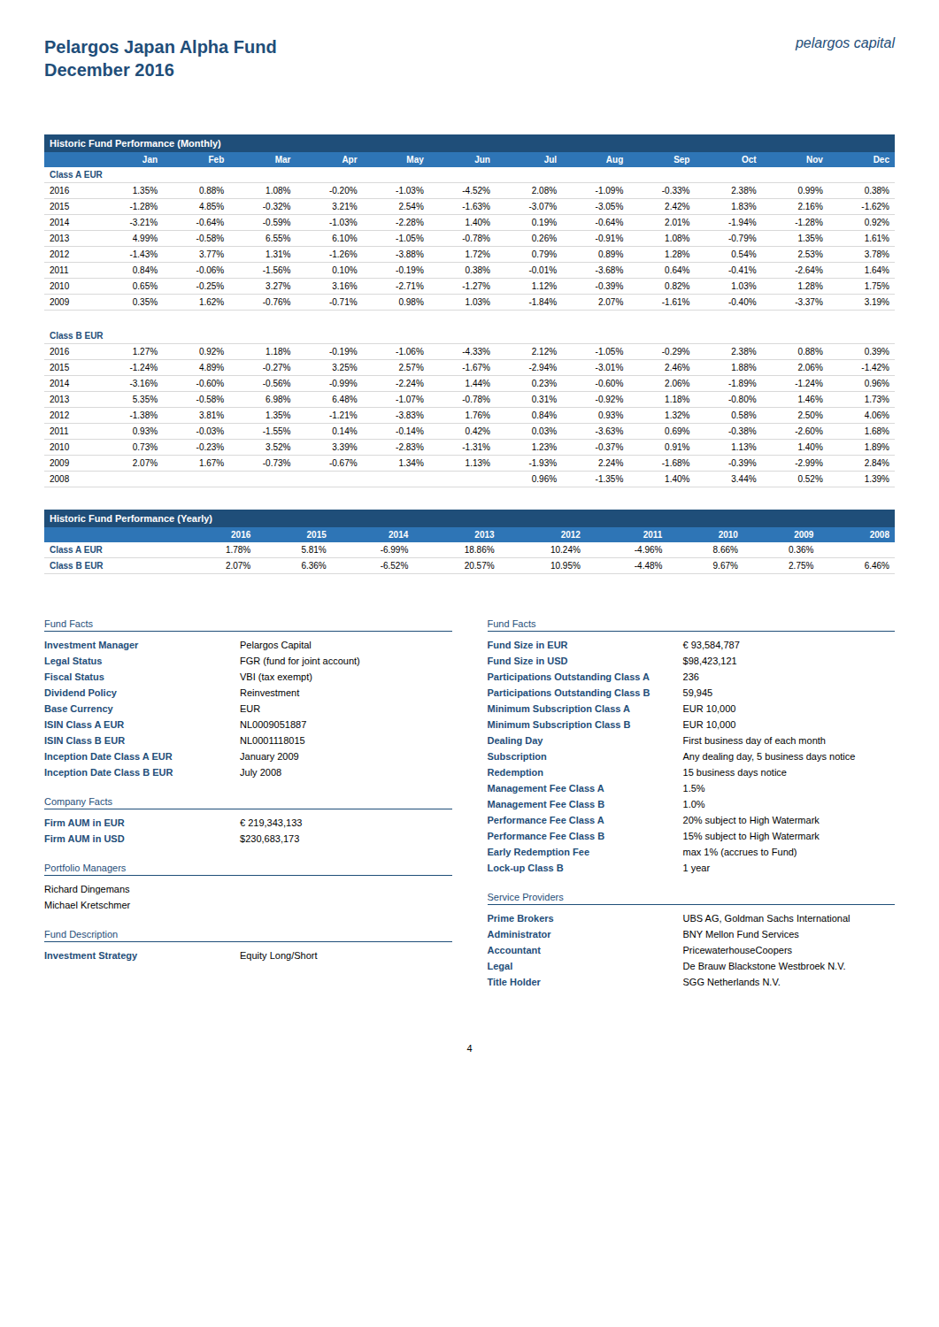Pelargos Japan Alpha Fund
December 2016
pelargos capital
| Historic Fund Performance (Monthly) |
| --- |
| | Jan | Feb | Mar | Apr | May | Jun | Jul | Aug | Sep | Oct | Nov | Dec |
| Class A EUR |
| 2016 | 1.35% | 0.88% | 1.08% | -0.20% | -1.03% | -4.52% | 2.08% | -1.09% | -0.33% | 2.38% | 0.99% | 0.38% |
| 2015 | -1.28% | 4.85% | -0.32% | 3.21% | 2.54% | -1.63% | -3.07% | -3.05% | 2.42% | 1.83% | 2.16% | -1.62% |
| 2014 | -3.21% | -0.64% | -0.59% | -1.03% | -2.28% | 1.40% | 0.19% | -0.64% | 2.01% | -1.94% | -1.28% | 0.92% |
| 2013 | 4.99% | -0.58% | 6.55% | 6.10% | -1.05% | -0.78% | 0.26% | -0.91% | 1.08% | -0.79% | 1.35% | 1.61% |
| 2012 | -1.43% | 3.77% | 1.31% | -1.26% | -3.88% | 1.72% | 0.79% | 0.89% | 1.28% | 0.54% | 2.53% | 3.78% |
| 2011 | 0.84% | -0.06% | -1.56% | 0.10% | -0.19% | 0.38% | -0.01% | -3.68% | 0.64% | -0.41% | -2.64% | 1.64% |
| 2010 | 0.65% | -0.25% | 3.27% | 3.16% | -2.71% | -1.27% | 1.12% | -0.39% | 0.82% | 1.03% | 1.28% | 1.75% |
| 2009 | 0.35% | 1.62% | -0.76% | -0.71% | 0.98% | 1.03% | -1.84% | 2.07% | -1.61% | -0.40% | -3.37% | 3.19% |
| Class B EUR |
| 2016 | 1.27% | 0.92% | 1.18% | -0.19% | -1.06% | -4.33% | 2.12% | -1.05% | -0.29% | 2.38% | 0.88% | 0.39% |
| 2015 | -1.24% | 4.89% | -0.27% | 3.25% | 2.57% | -1.67% | -2.94% | -3.01% | 2.46% | 1.88% | 2.06% | -1.42% |
| 2014 | -3.16% | -0.60% | -0.56% | -0.99% | -2.24% | 1.44% | 0.23% | -0.60% | 2.06% | -1.89% | -1.24% | 0.96% |
| 2013 | 5.35% | -0.58% | 6.98% | 6.48% | -1.07% | -0.78% | 0.31% | -0.92% | 1.18% | -0.80% | 1.46% | 1.73% |
| 2012 | -1.38% | 3.81% | 1.35% | -1.21% | -3.83% | 1.76% | 0.84% | 0.93% | 1.32% | 0.58% | 2.50% | 4.06% |
| 2011 | 0.93% | -0.03% | -1.55% | 0.14% | -0.14% | 0.42% | 0.03% | -3.63% | 0.69% | -0.38% | -2.60% | 1.68% |
| 2010 | 0.73% | -0.23% | 3.52% | 3.39% | -2.83% | -1.31% | 1.23% | -0.37% | 0.91% | 1.13% | 1.40% | 1.89% |
| 2009 | 2.07% | 1.67% | -0.73% | -0.67% | 1.34% | 1.13% | -1.93% | 2.24% | -1.68% | -0.39% | -2.99% | 2.84% |
| 2008 | | | | | | | 0.96% | -1.35% | 1.40% | 3.44% | 0.52% | 1.39% |
| Historic Fund Performance (Yearly) |
| --- |
| | 2016 | 2015 | 2014 | 2013 | 2012 | 2011 | 2010 | 2009 | 2008 |
| Class A EUR | 1.78% | 5.81% | -6.99% | 18.86% | 10.24% | -4.96% | 8.66% | 0.36% | |
| Class B EUR | 2.07% | 6.36% | -6.52% | 20.57% | 10.95% | -4.48% | 9.67% | 2.75% | 6.46% |
Fund Facts
| Investment Manager | Pelargos Capital |
| Legal Status | FGR (fund for joint account) |
| Fiscal Status | VBI (tax exempt) |
| Dividend Policy | Reinvestment |
| Base Currency | EUR |
| ISIN Class A EUR | NL0009051887 |
| ISIN Class B EUR | NL0001118015 |
| Inception Date Class A EUR | January 2009 |
| Inception Date Class B EUR | July 2008 |
Company Facts
| Firm AUM in EUR | € 219,343,133 |
| Firm AUM in USD | $230,683,173 |
Portfolio Managers
| Richard Dingemans |
| Michael Kretschmer |
Fund Description
| Investment Strategy | Equity Long/Short |
Fund Facts
| Fund Size in EUR | € 93,584,787 |
| Fund Size in USD | $98,423,121 |
| Participations Outstanding Class A | 236 |
| Participations Outstanding Class B | 59,945 |
| Minimum Subscription Class A | EUR 10,000 |
| Minimum Subscription Class B | EUR 10,000 |
| Dealing Day | First business day of each month |
| Subscription | Any dealing day, 5 business days notice |
| Redemption | 15 business days notice |
| Management Fee Class A | 1.5% |
| Management Fee Class B | 1.0% |
| Performance Fee Class A | 20% subject to High Watermark |
| Performance Fee Class B | 15% subject to High Watermark |
| Early Redemption Fee | max 1% (accrues to Fund) |
| Lock-up Class B | 1 year |
Service Providers
| Prime Brokers | UBS AG, Goldman Sachs International |
| Administrator | BNY Mellon Fund Services |
| Accountant | PricewaterhouseCoopers |
| Legal | De Brauw Blackstone Westbroek N.V. |
| Title Holder | SGG Netherlands N.V. |
4